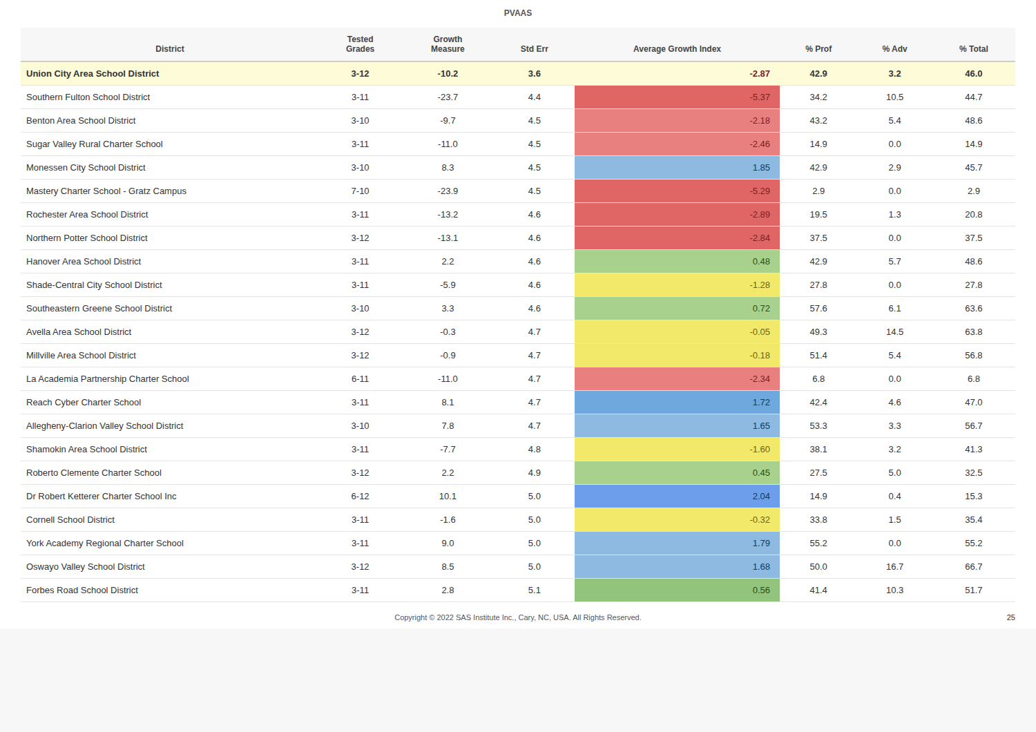PVAAS
| District | Tested Grades | Growth Measure | Std Err | Average Growth Index | % Prof | % Adv | % Total |
| --- | --- | --- | --- | --- | --- | --- | --- |
| Union City Area School District | 3-12 | -10.2 | 3.6 | -2.87 | 42.9 | 3.2 | 46.0 |
| Southern Fulton School District | 3-11 | -23.7 | 4.4 | -5.37 | 34.2 | 10.5 | 44.7 |
| Benton Area School District | 3-10 | -9.7 | 4.5 | -2.18 | 43.2 | 5.4 | 48.6 |
| Sugar Valley Rural Charter School | 3-11 | -11.0 | 4.5 | -2.46 | 14.9 | 0.0 | 14.9 |
| Monessen City School District | 3-10 | 8.3 | 4.5 | 1.85 | 42.9 | 2.9 | 45.7 |
| Mastery Charter School - Gratz Campus | 7-10 | -23.9 | 4.5 | -5.29 | 2.9 | 0.0 | 2.9 |
| Rochester Area School District | 3-11 | -13.2 | 4.6 | -2.89 | 19.5 | 1.3 | 20.8 |
| Northern Potter School District | 3-12 | -13.1 | 4.6 | -2.84 | 37.5 | 0.0 | 37.5 |
| Hanover Area School District | 3-11 | 2.2 | 4.6 | 0.48 | 42.9 | 5.7 | 48.6 |
| Shade-Central City School District | 3-11 | -5.9 | 4.6 | -1.28 | 27.8 | 0.0 | 27.8 |
| Southeastern Greene School District | 3-10 | 3.3 | 4.6 | 0.72 | 57.6 | 6.1 | 63.6 |
| Avella Area School District | 3-12 | -0.3 | 4.7 | -0.05 | 49.3 | 14.5 | 63.8 |
| Millville Area School District | 3-12 | -0.9 | 4.7 | -0.18 | 51.4 | 5.4 | 56.8 |
| La Academia Partnership Charter School | 6-11 | -11.0 | 4.7 | -2.34 | 6.8 | 0.0 | 6.8 |
| Reach Cyber Charter School | 3-11 | 8.1 | 4.7 | 1.72 | 42.4 | 4.6 | 47.0 |
| Allegheny-Clarion Valley School District | 3-10 | 7.8 | 4.7 | 1.65 | 53.3 | 3.3 | 56.7 |
| Shamokin Area School District | 3-11 | -7.7 | 4.8 | -1.60 | 38.1 | 3.2 | 41.3 |
| Roberto Clemente Charter School | 3-12 | 2.2 | 4.9 | 0.45 | 27.5 | 5.0 | 32.5 |
| Dr Robert Ketterer Charter School Inc | 6-12 | 10.1 | 5.0 | 2.04 | 14.9 | 0.4 | 15.3 |
| Cornell School District | 3-11 | -1.6 | 5.0 | -0.32 | 33.8 | 1.5 | 35.4 |
| York Academy Regional Charter School | 3-11 | 9.0 | 5.0 | 1.79 | 55.2 | 0.0 | 55.2 |
| Oswayo Valley School District | 3-12 | 8.5 | 5.0 | 1.68 | 50.0 | 16.7 | 66.7 |
| Forbes Road School District | 3-11 | 2.8 | 5.1 | 0.56 | 41.4 | 10.3 | 51.7 |
Copyright © 2022 SAS Institute Inc., Cary, NC, USA. All Rights Reserved. 25